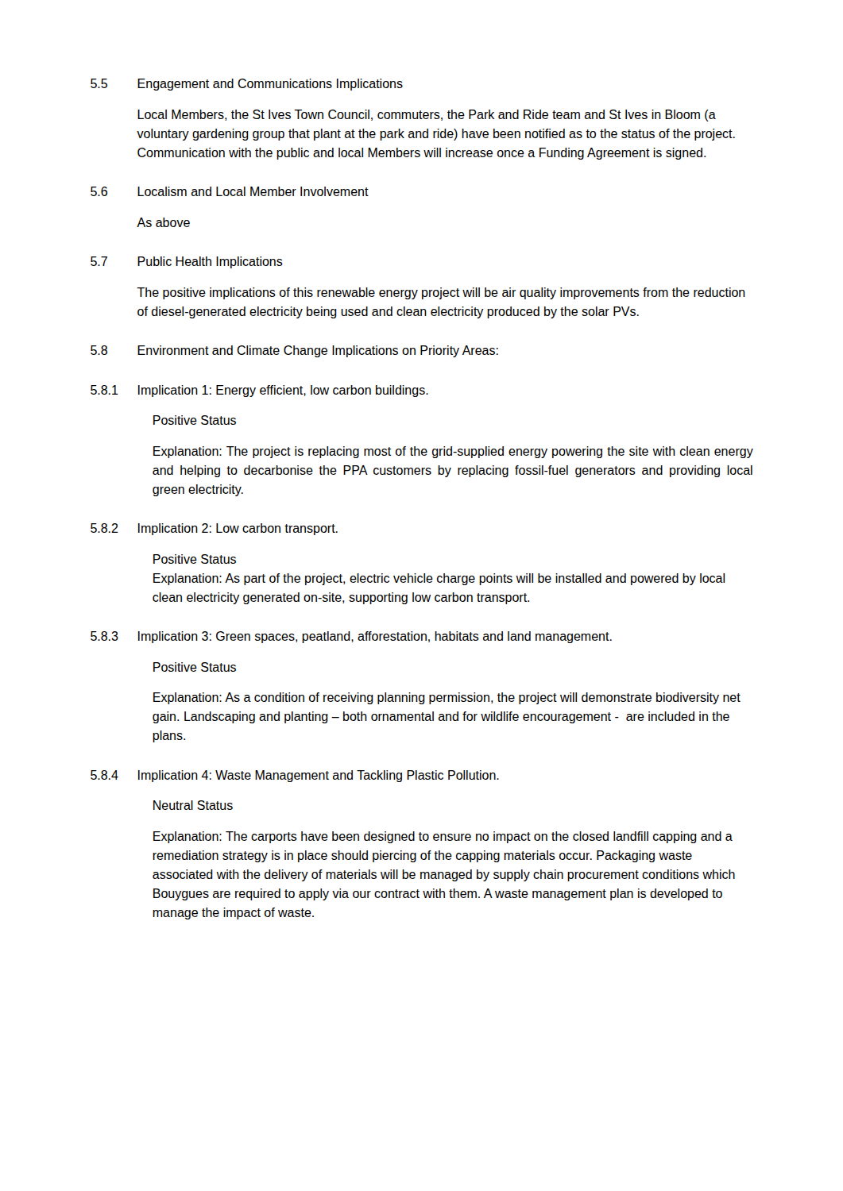5.5
Engagement and Communications Implications
Local Members, the St Ives Town Council, commuters, the Park and Ride team and St Ives in Bloom (a voluntary gardening group that plant at the park and ride) have been notified as to the status of the project. Communication with the public and local Members will increase once a Funding Agreement is signed.
5.6
Localism and Local Member Involvement
As above
5.7
Public Health Implications
The positive implications of this renewable energy project will be air quality improvements from the reduction of diesel-generated electricity being used and clean electricity produced by the solar PVs.
5.8
Environment and Climate Change Implications on Priority Areas:
5.8.1
Implication 1: Energy efficient, low carbon buildings.
Positive Status
Explanation: The project is replacing most of the grid-supplied energy powering the site with clean energy and helping to decarbonise the PPA customers by replacing fossil-fuel generators and providing local green electricity.
5.8.2
Implication 2: Low carbon transport.
Positive Status
Explanation: As part of the project, electric vehicle charge points will be installed and powered by local clean electricity generated on-site, supporting low carbon transport.
5.8.3
Implication 3: Green spaces, peatland, afforestation, habitats and land management.
Positive Status
Explanation: As a condition of receiving planning permission, the project will demonstrate biodiversity net gain. Landscaping and planting – both ornamental and for wildlife encouragement - are included in the plans.
5.8.4
Implication 4: Waste Management and Tackling Plastic Pollution.
Neutral Status
Explanation: The carports have been designed to ensure no impact on the closed landfill capping and a remediation strategy is in place should piercing of the capping materials occur. Packaging waste associated with the delivery of materials will be managed by supply chain procurement conditions which Bouygues are required to apply via our contract with them. A waste management plan is developed to manage the impact of waste.